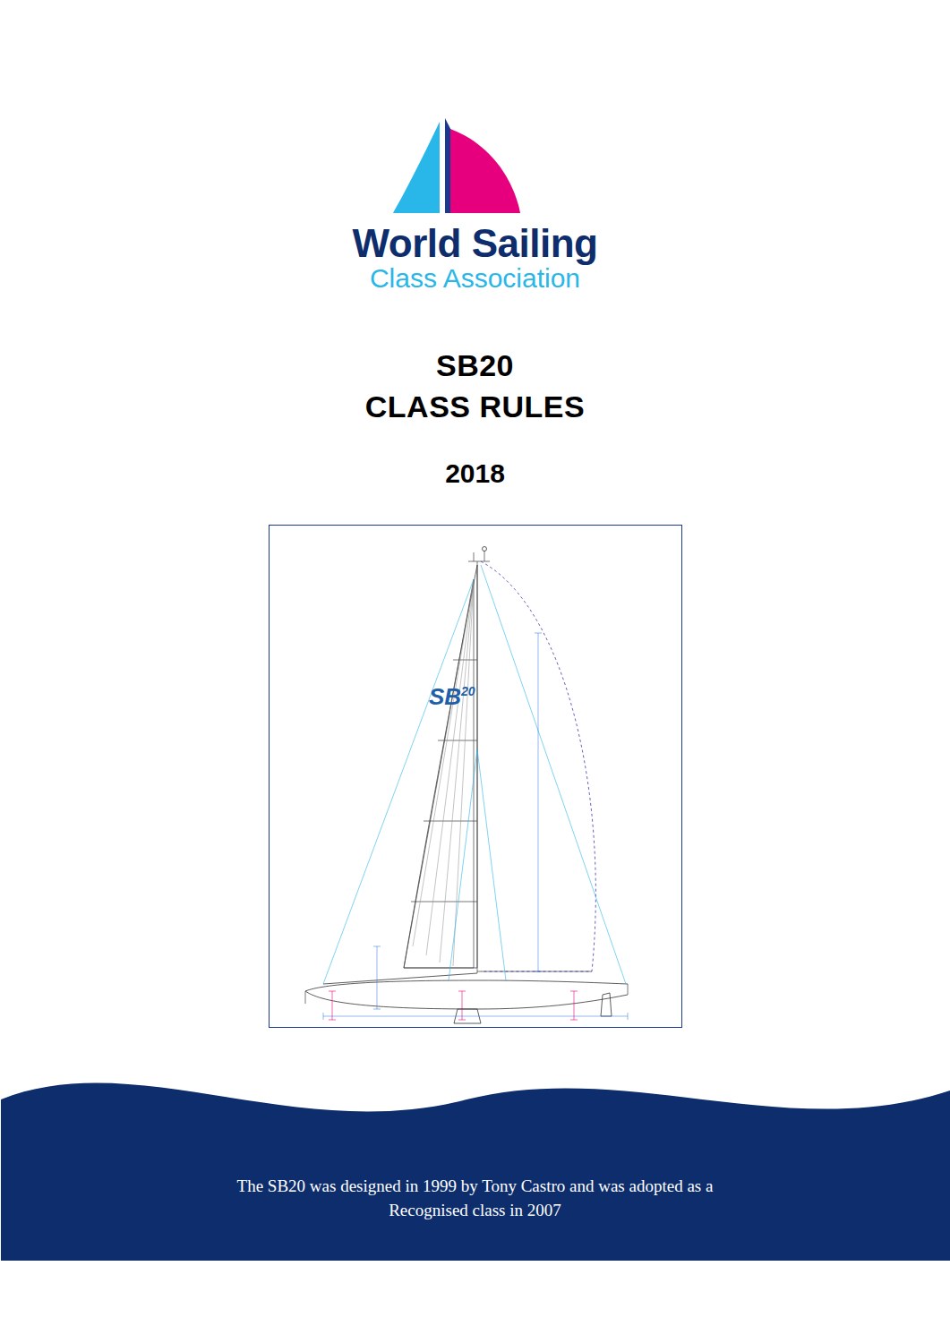World Sailing
Class Association
SB20
CLASS RULES
2018
SB 20
The SB20 was designed in 1999 by Tony Castro and was adopted as a
Recognised class in 2007